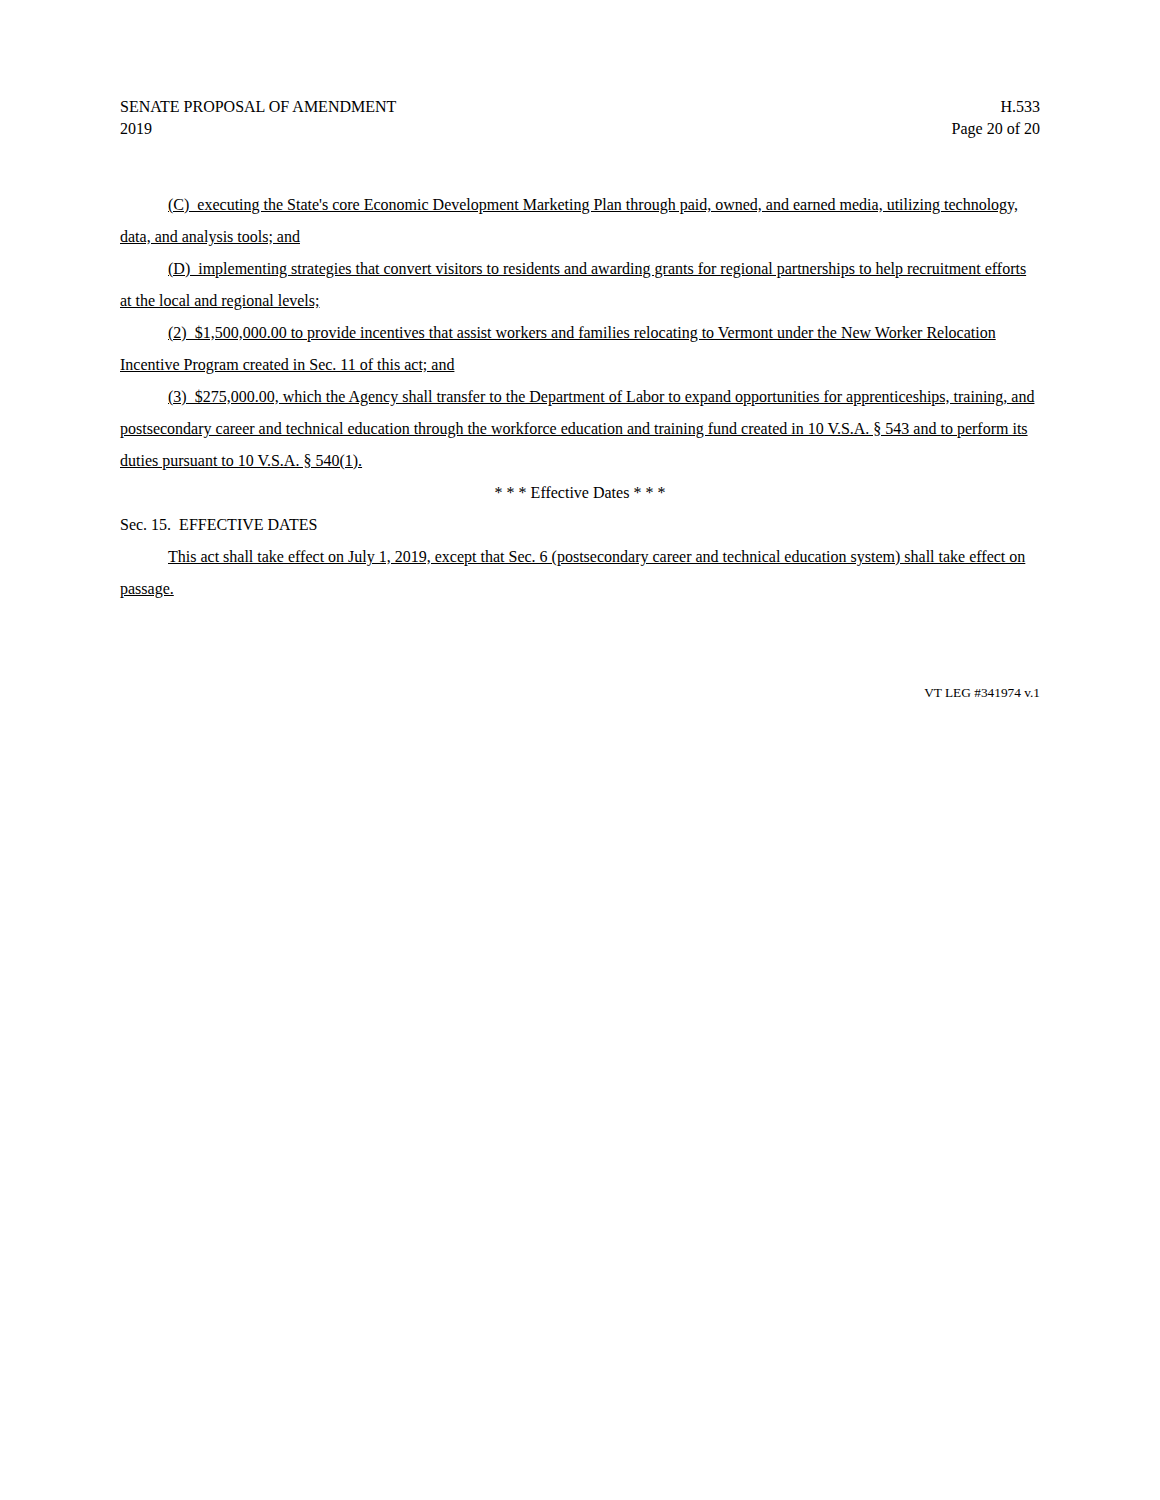SENATE PROPOSAL OF AMENDMENT 2019
H.533 Page 20 of 20
(C) executing the State's core Economic Development Marketing Plan through paid, owned, and earned media, utilizing technology, data, and analysis tools; and
(D) implementing strategies that convert visitors to residents and awarding grants for regional partnerships to help recruitment efforts at the local and regional levels;
(2) $1,500,000.00 to provide incentives that assist workers and families relocating to Vermont under the New Worker Relocation Incentive Program created in Sec. 11 of this act; and
(3) $275,000.00, which the Agency shall transfer to the Department of Labor to expand opportunities for apprenticeships, training, and postsecondary career and technical education through the workforce education and training fund created in 10 V.S.A. § 543 and to perform its duties pursuant to 10 V.S.A. § 540(1).
* * * Effective Dates * * *
Sec. 15. EFFECTIVE DATES
This act shall take effect on July 1, 2019, except that Sec. 6 (postsecondary career and technical education system) shall take effect on passage.
VT LEG #341974 v.1